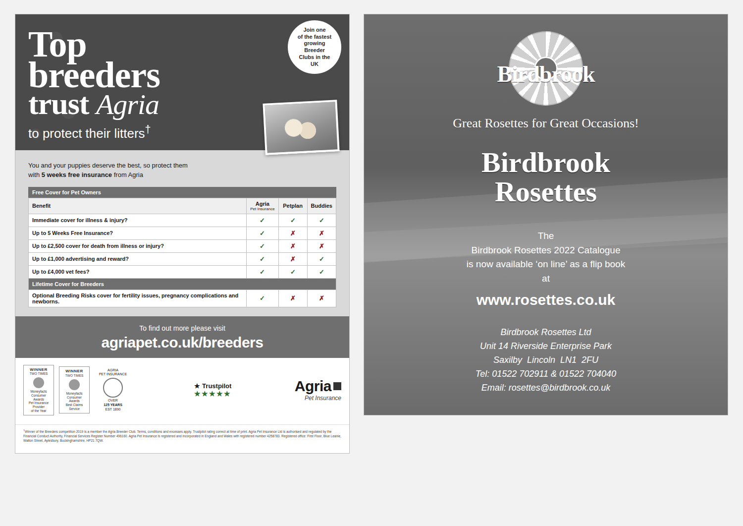Join one
of the fastest
growing Breeder
Clubs in the
UK
Top breeders trust Agria
to protect their litters†
You and your puppies deserve the best, so protect them with 5 weeks free insurance from Agria
Free Cover for Pet Owners
| Benefit | Agria Pet Insurance | Petplan | Buddies |
| --- | --- | --- | --- |
| Immediate cover for illness & injury? | ✓ | ✓ | ✓ |
| Up to 5 Weeks Free Insurance? | ✓ | ✗ | ✗ |
| Up to £2,500 cover for death from illness or injury? | ✓ | ✗ | ✗ |
| Up to £1,000 advertising and reward? | ✓ | ✗ | ✓ |
| Up to £4,000 vet fees? | ✓ | ✓ | ✓ |
| Lifetime Cover for Breeders |
| Optional Breeding Risks cover for fertility issues, pregnancy complications and newborns. | ✓ | ✗ | ✗ |
To find out more please visit
agriapet.co.uk/breeders
WINNER TWO TIMES Moneyfacts Consumer
Awards
Pet Insurance Provider
of the Year
WINNER TWO TIMES Moneyfacts Consumer
Awards
Best Claims Service
AGRIA
PET INSURANCE OVER
125 YEARS
EST 1890
★ Trustpilot ★★★★★
Agria
Pet Insurance
†Winner of the Breeders competition 2019 is a member the Agria Breeder Club. Terms, conditions and excesses apply. Trustpilot rating correct at time of print. Agria Pet Insurance Ltd is authorised and regulated by the Financial Conduct Authority, Financial Services Register Number 496160. Agria Pet Insurance is registered and incorporated in England and Wales with registered number 4258783. Registered office: First Floor, Blue Leanie, Walton Street, Aylesbury, Buckinghamshire, HP21 7QW.
Birdbrook
Great Rosettes for Great Occasions!
Birdbrook
Rosettes
The
Birdbrook Rosettes 2022 Catalogue
is now available ‘on line’ as a flip book
at www.rosettes.co.uk
Birdbrook Rosettes Ltd
Unit 14 Riverside Enterprise Park
Saxilby Lincoln LN1 2FU
Tel: 01522 702911 & 01522 704040
Email: rosettes@birdbrook.co.uk